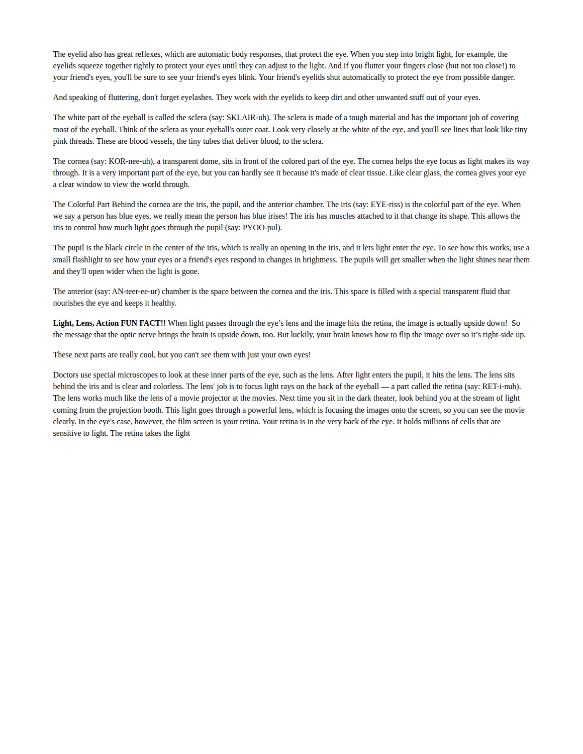The eyelid also has great reflexes, which are automatic body responses, that protect the eye. When you step into bright light, for example, the eyelids squeeze together tightly to protect your eyes until they can adjust to the light. And if you flutter your fingers close (but not too close!) to your friend's eyes, you'll be sure to see your friend's eyes blink. Your friend's eyelids shut automatically to protect the eye from possible danger.
And speaking of fluttering, don't forget eyelashes. They work with the eyelids to keep dirt and other unwanted stuff out of your eyes.
The white part of the eyeball is called the sclera (say: SKLAIR-uh). The sclera is made of a tough material and has the important job of covering most of the eyeball. Think of the sclera as your eyeball's outer coat. Look very closely at the white of the eye, and you'll see lines that look like tiny pink threads. These are blood vessels, the tiny tubes that deliver blood, to the sclera.
The cornea (say: KOR-nee-uh), a transparent dome, sits in front of the colored part of the eye. The cornea helps the eye focus as light makes its way through. It is a very important part of the eye, but you can hardly see it because it's made of clear tissue. Like clear glass, the cornea gives your eye a clear window to view the world through.
The Colorful Part Behind the cornea are the iris, the pupil, and the anterior chamber. The iris (say: EYE-riss) is the colorful part of the eye. When we say a person has blue eyes, we really mean the person has blue irises! The iris has muscles attached to it that change its shape. This allows the iris to control how much light goes through the pupil (say: PYOO-pul).
The pupil is the black circle in the center of the iris, which is really an opening in the iris, and it lets light enter the eye. To see how this works, use a small flashlight to see how your eyes or a friend's eyes respond to changes in brightness. The pupils will get smaller when the light shines near them and they'll open wider when the light is gone.
The anterior (say: AN-teer-ee-ur) chamber is the space between the cornea and the iris. This space is filled with a special transparent fluid that nourishes the eye and keeps it healthy.
Light, Lens, Action FUN FACT!! When light passes through the eye’s lens and the image hits the retina, the image is actually upside down! So the message that the optic nerve brings the brain is upside down, too. But luckily, your brain knows how to flip the image over so it’s right-side up.
These next parts are really cool, but you can't see them with just your own eyes!
Doctors use special microscopes to look at these inner parts of the eye, such as the lens. After light enters the pupil, it hits the lens. The lens sits behind the iris and is clear and colorless. The lens' job is to focus light rays on the back of the eyeball — a part called the retina (say: RET-i-nuh). The lens works much like the lens of a movie projector at the movies. Next time you sit in the dark theater, look behind you at the stream of light coming from the projection booth. This light goes through a powerful lens, which is focusing the images onto the screen, so you can see the movie clearly. In the eye's case, however, the film screen is your retina. Your retina is in the very back of the eye. It holds millions of cells that are sensitive to light. The retina takes the light